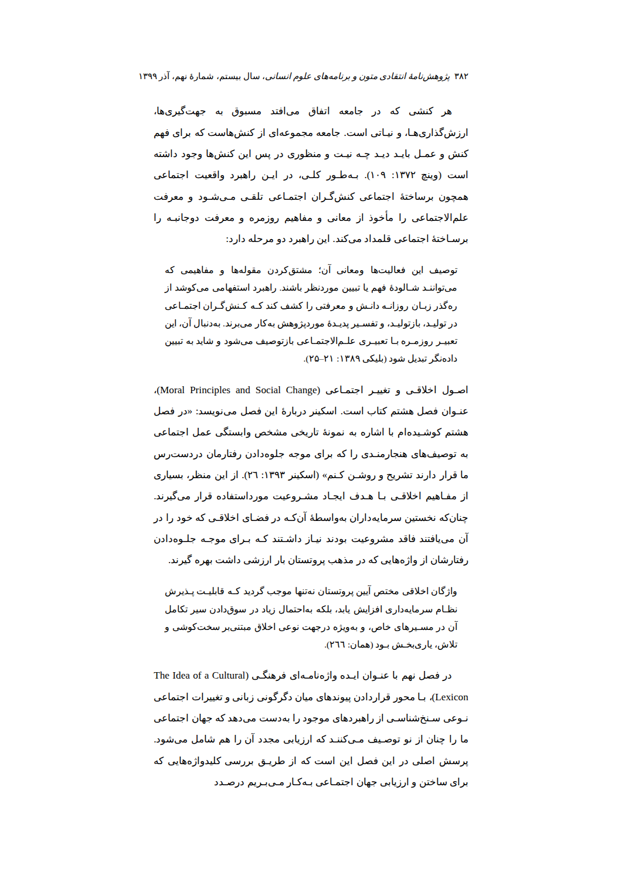۳۸۲ پژوهش‌نامهٔ انتقادی متون و برنامه‌های علوم انسانی، سال بیستم، شمارهٔ نهم، آذر ۱۳۹۹
هر کنشی که در جامعه اتفاق می‌افتد مسبوق به جهت‌گیری‌ها، ارزش‌گذاری‌هـا، و نیـاتی است. جامعه مجموعه‌ای از کنش‌هاست که برای فهم کنش و عمـل بایـد دیـد چـه نیـت و منظوری در پس این کنش‌ها وجود داشته است (وینچ ۱۳۷۲: ۱۰۹). بـه‌طـور کلـی، در ایـن راهبرد واقعیت اجتماعی همچون برساختهٔ اجتماعی کنش‌گـران اجتمـاعی تلقـی مـی‌شـود و معرفت علم‌الاجتماعی را مأخوذ از معانی و مفاهیم روزمره و معرفت دوجانبـه را برسـاختهٔ اجتماعی قلمداد می‌کند. این راهبرد دو مرحله دارد:
توصیف این فعالیت‌ها ومعانی آن؛ مشتق‌کردن مقوله‌ها و مفاهیمی که می‌تواننـد شـالودهٔ فهم یا تبیین موردنظر باشند. راهبرد استفهامی می‌کوشد از ره‌گذر زبـان روزانـه دانـش و معرفتی را کشف کند کـه کـنش‌گـران اجتمـاعی در تولیـد، بازتولیـد، و تفسـیر پدیـدهٔ موردپژوهش به‌کار می‌برند. به‌دنبال آن، این تعبیـر روزمـره بـا تعبیـری علـم‌الاجتمـاعی بازتوصیف می‌شود و شاید به تبیین داده‌نگر تبدیل شود (بلیکی ۱۳۸۹: ۲۱–۲۵).
اصـول اخلاقـی و تغییـر اجتمـاعی (Moral Principles and Social Change)، عنـوان فصل هشتم کتاب است. اسکینر دربارهٔ این فصل می‌نویسد: «در فصل هشتم کوشـیده‌ام با اشاره به نمونهٔ تاریخی مشخص وابستگی عمل اجتماعی به توصیف‌های هنجارمنـدی را که برای موجه جلوه‌دادن رفتارمان دردست‌رس ما قرار دارند تشریح و روشـن کـنم» (اسکینر ۱۳۹۳: ۲٦). از این منظر، بسیاری از مفـاهیم اخلاقـی بـا هـدف ایجـاد مشـروعیت مورداستفاده قرار می‌گیرند. چنان‌که نخستین سرمایه‌داران به‌واسطهٔ آن‌کـه در فضـای اخلاقـی که خود را در آن می‌یافتند فاقد مشروعیت بودند نیـاز داشـتند کـه بـرای موجـه جلـوه‌دادن رفتارشان از واژه‌هایی که در مذهب پروتستان بار ارزشی داشت بهره گیرند.
واژگان اخلاقی مختص آیین پروتستان نه‌تنها موجب گردید کـه قابلیـت پـذیرش نظـام سرمایه‌داری افزایش یابد، بلکه به‌احتمال زیاد در سوق‌دادن سیر تکامل آن در مسـیرهای خاص، و به‌ویژه درجهت نوعی اخلاق مبتنی‌بر سخت‌کوشی و تلاش، یاری‌بخـش بـود (همان: ۲٦٦).
در فصل نهم با عنـوان ایـده واژه‌نامـه‌ای فرهنگـی (The Idea of a Cultural Lexicon)، بـا محور قرارداد‌ن پیوندهای میان دگرگونی زبانی و تغییرات اجتماعی نـوعی سـنخ‌شناسـی از راهبردهای موجود را به‌دست می‌دهد که جهان اجتماعی ما را چنان از نو توصـیف مـی‌کننـد که ارزیابی مجدد آن را هم شامل می‌شود. پرسش اصلی در این فصل این است که از طریـق بررسی کلیدواژه‌هایی که برای ساختن و ارزیابی جهان اجتمـاعی بـه‌کـار مـی‌بـریم درصـدد